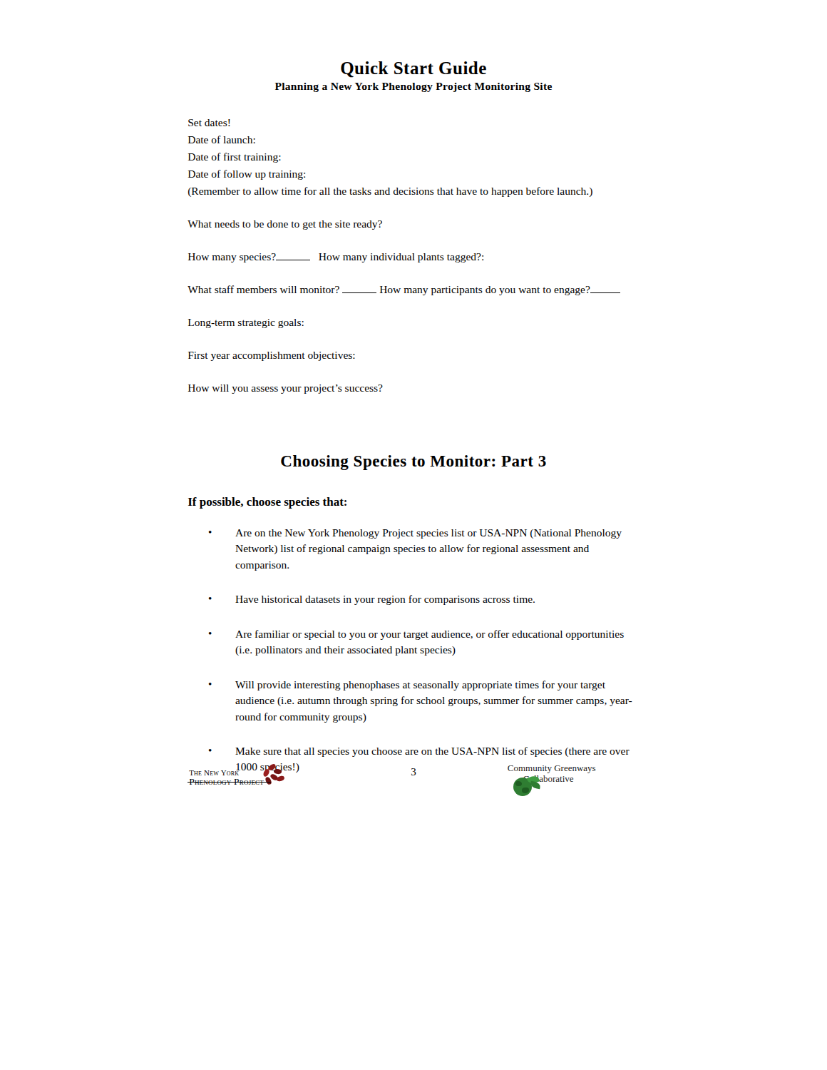Quick Start Guide
Planning a New York Phenology Project Monitoring Site
Set dates!
Date of launch:
Date of first training:
Date of follow up training:
(Remember to allow time for all the tasks and decisions that have to happen before launch.)
What needs to be done to get the site ready?
How many species? How many individual plants tagged?:
What staff members will monitor? How many participants do you want to engage?
Long-term strategic goals:
First year accomplishment objectives:
How will you assess your project’s success?
Choosing Species to Monitor: Part 3
If possible, choose species that:
Are on the New York Phenology Project species list or USA-NPN (National Phenology Network) list of regional campaign species to allow for regional assessment and comparison.
Have historical datasets in your region for comparisons across time.
Are familiar or special to you or your target audience, or offer educational opportunities (i.e. pollinators and their associated plant species)
Will provide interesting phenophases at seasonally appropriate times for your target audience (i.e. autumn through spring for school groups, summer for summer camps, year-round for community groups)
Make sure that all species you choose are on the USA-NPN list of species (there are over 1000 species!)
3
The New York
Phenology Project
Community Greenways
Collaborative